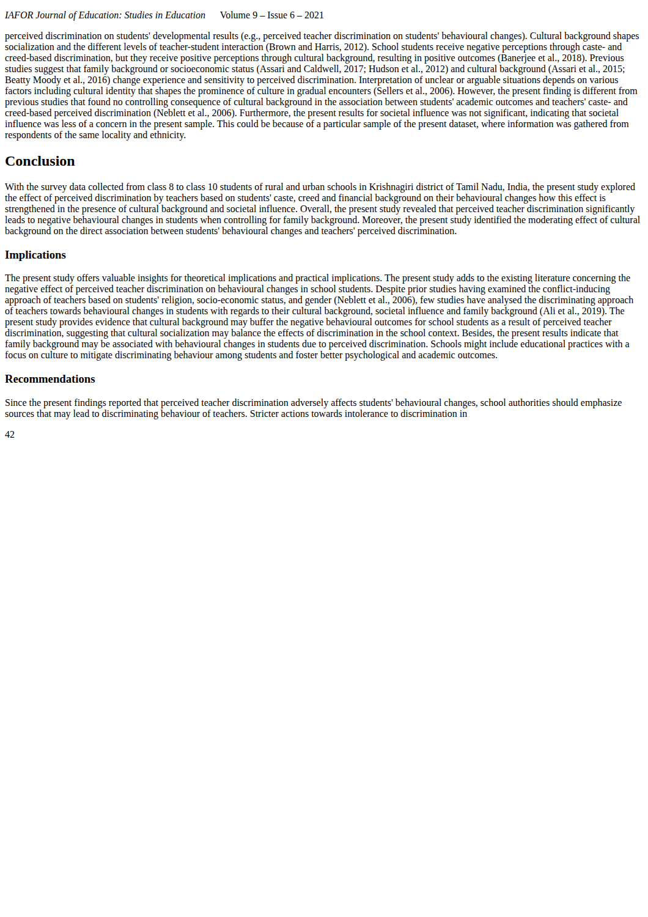IAFOR Journal of Education: Studies in Education Volume 9 – Issue 6 – 2021
perceived discrimination on students' developmental results (e.g., perceived teacher discrimination on students' behavioural changes). Cultural background shapes socialization and the different levels of teacher-student interaction (Brown and Harris, 2012). School students receive negative perceptions through caste- and creed-based discrimination, but they receive positive perceptions through cultural background, resulting in positive outcomes (Banerjee et al., 2018). Previous studies suggest that family background or socioeconomic status (Assari and Caldwell, 2017; Hudson et al., 2012) and cultural background (Assari et al., 2015; Beatty Moody et al., 2016) change experience and sensitivity to perceived discrimination. Interpretation of unclear or arguable situations depends on various factors including cultural identity that shapes the prominence of culture in gradual encounters (Sellers et al., 2006). However, the present finding is different from previous studies that found no controlling consequence of cultural background in the association between students' academic outcomes and teachers' caste- and creed-based perceived discrimination (Neblett et al., 2006). Furthermore, the present results for societal influence was not significant, indicating that societal influence was less of a concern in the present sample. This could be because of a particular sample of the present dataset, where information was gathered from respondents of the same locality and ethnicity.
Conclusion
With the survey data collected from class 8 to class 10 students of rural and urban schools in Krishnagiri district of Tamil Nadu, India, the present study explored the effect of perceived discrimination by teachers based on students' caste, creed and financial background on their behavioural changes how this effect is strengthened in the presence of cultural background and societal influence. Overall, the present study revealed that perceived teacher discrimination significantly leads to negative behavioural changes in students when controlling for family background. Moreover, the present study identified the moderating effect of cultural background on the direct association between students' behavioural changes and teachers' perceived discrimination.
Implications
The present study offers valuable insights for theoretical implications and practical implications. The present study adds to the existing literature concerning the negative effect of perceived teacher discrimination on behavioural changes in school students. Despite prior studies having examined the conflict-inducing approach of teachers based on students' religion, socio-economic status, and gender (Neblett et al., 2006), few studies have analysed the discriminating approach of teachers towards behavioural changes in students with regards to their cultural background, societal influence and family background (Ali et al., 2019). The present study provides evidence that cultural background may buffer the negative behavioural outcomes for school students as a result of perceived teacher discrimination, suggesting that cultural socialization may balance the effects of discrimination in the school context. Besides, the present results indicate that family background may be associated with behavioural changes in students due to perceived discrimination. Schools might include educational practices with a focus on culture to mitigate discriminating behaviour among students and foster better psychological and academic outcomes.
Recommendations
Since the present findings reported that perceived teacher discrimination adversely affects students' behavioural changes, school authorities should emphasize sources that may lead to discriminating behaviour of teachers. Stricter actions towards intolerance to discrimination in
42